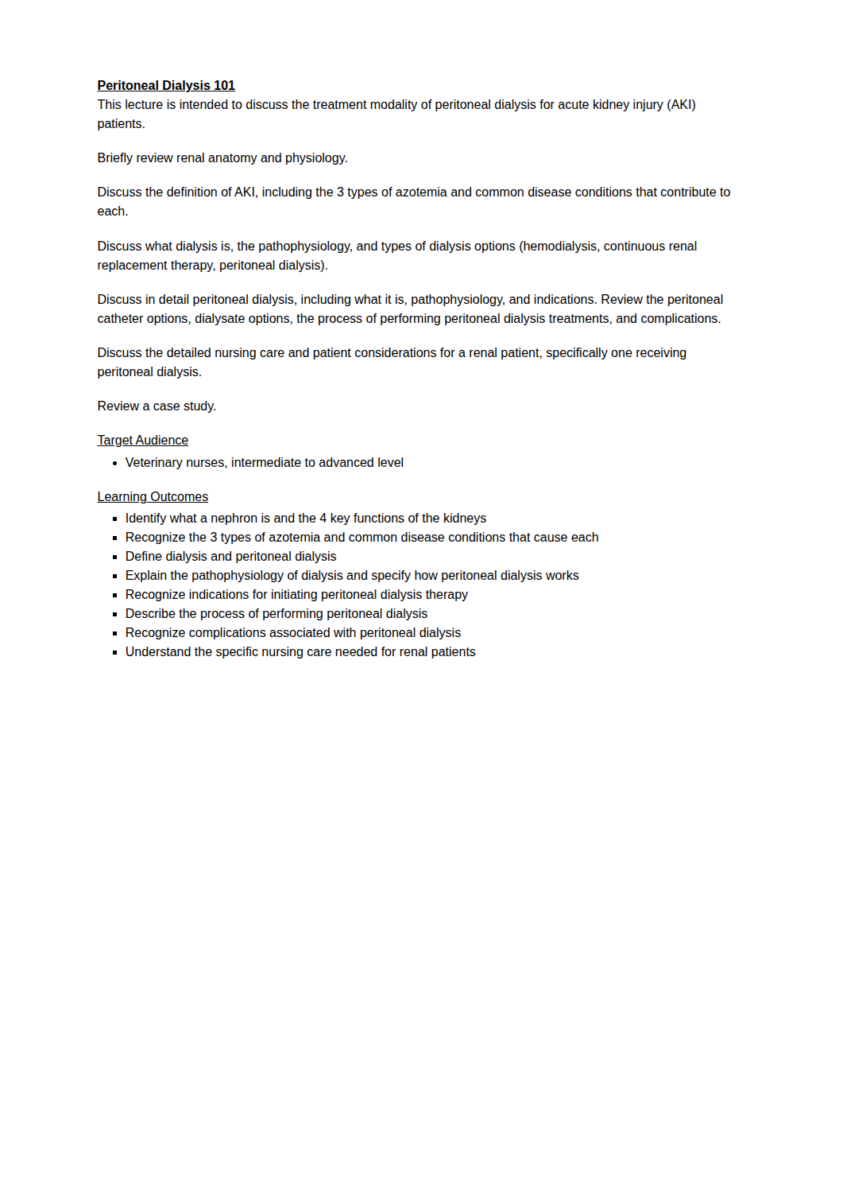Peritoneal Dialysis 101
This lecture is intended to discuss the treatment modality of peritoneal dialysis for acute kidney injury (AKI) patients.
Briefly review renal anatomy and physiology.
Discuss the definition of AKI, including the 3 types of azotemia and common disease conditions that contribute to each.
Discuss what dialysis is, the pathophysiology, and types of dialysis options (hemodialysis, continuous renal replacement therapy, peritoneal dialysis).
Discuss in detail peritoneal dialysis, including what it is, pathophysiology, and indications. Review the peritoneal catheter options, dialysate options, the process of performing peritoneal dialysis treatments, and complications.
Discuss the detailed nursing care and patient considerations for a renal patient, specifically one receiving peritoneal dialysis.
Review a case study.
Target Audience
Veterinary nurses, intermediate to advanced level
Learning Outcomes
Identify what a nephron is and the 4 key functions of the kidneys
Recognize the 3 types of azotemia and common disease conditions that cause each
Define dialysis and peritoneal dialysis
Explain the pathophysiology of dialysis and specify how peritoneal dialysis works
Recognize indications for initiating peritoneal dialysis therapy
Describe the process of performing peritoneal dialysis
Recognize complications associated with peritoneal dialysis
Understand the specific nursing care needed for renal patients